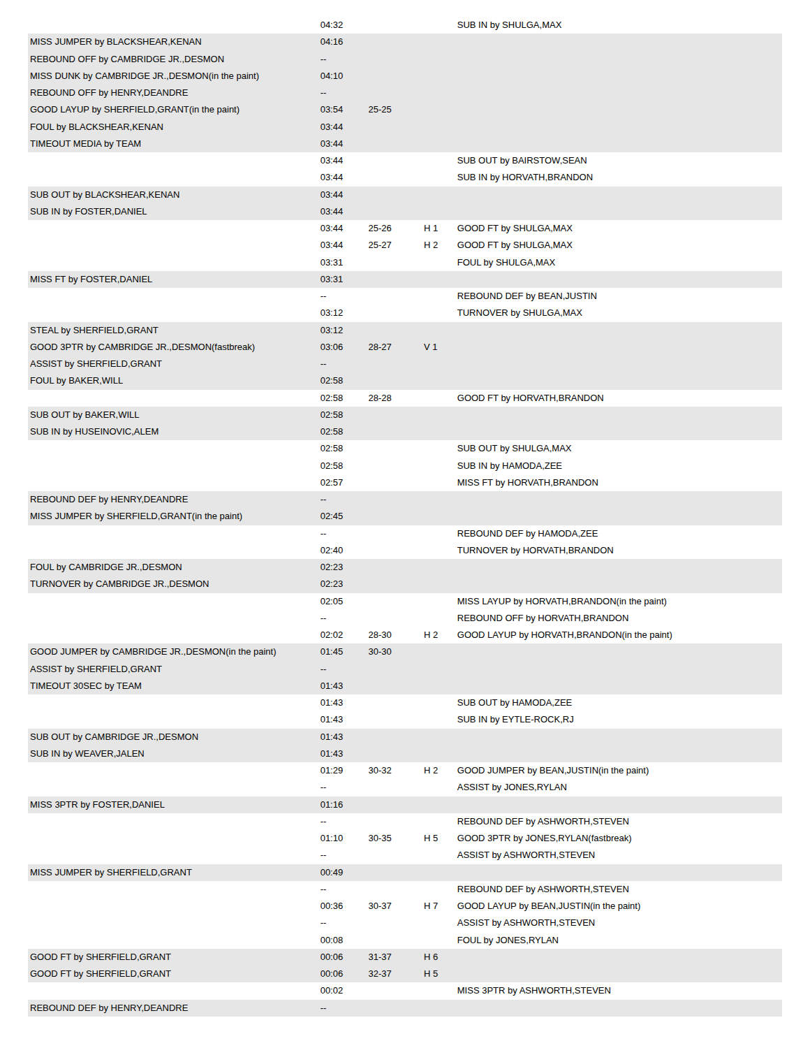| | 04:32 | | | SUB IN by SHULGA,MAX |
| MISS JUMPER by BLACKSHEAR,KENAN | 04:16 | | | |
| REBOUND OFF by CAMBRIDGE JR.,DESMON | -- | | | |
| MISS DUNK by CAMBRIDGE JR.,DESMON(in the paint) | 04:10 | | | |
| REBOUND OFF by HENRY,DEANDRE | -- | | | |
| GOOD LAYUP by SHERFIELD,GRANT(in the paint) | 03:54 | 25-25 | | |
| FOUL by BLACKSHEAR,KENAN | 03:44 | | | |
| TIMEOUT MEDIA by TEAM | 03:44 | | | |
| | 03:44 | | | SUB OUT by BAIRSTOW,SEAN |
| | 03:44 | | | SUB IN by HORVATH,BRANDON |
| SUB OUT by BLACKSHEAR,KENAN | 03:44 | | | |
| SUB IN by FOSTER,DANIEL | 03:44 | | | |
| | 03:44 | 25-26 | H 1 | GOOD FT by SHULGA,MAX |
| | 03:44 | 25-27 | H 2 | GOOD FT by SHULGA,MAX |
| | 03:31 | | | FOUL by SHULGA,MAX |
| MISS FT by FOSTER,DANIEL | 03:31 | | | |
| | -- | | | REBOUND DEF by BEAN,JUSTIN |
| | 03:12 | | | TURNOVER by SHULGA,MAX |
| STEAL by SHERFIELD,GRANT | 03:12 | | | |
| GOOD 3PTR by CAMBRIDGE JR.,DESMON(fastbreak) | 03:06 | 28-27 | V 1 | |
| ASSIST by SHERFIELD,GRANT | -- | | | |
| FOUL by BAKER,WILL | 02:58 | | | |
| | 02:58 | 28-28 | | GOOD FT by HORVATH,BRANDON |
| SUB OUT by BAKER,WILL | 02:58 | | | |
| SUB IN by HUSEINOVIC,ALEM | 02:58 | | | |
| | 02:58 | | | SUB OUT by SHULGA,MAX |
| | 02:58 | | | SUB IN by HAMODA,ZEE |
| | 02:57 | | | MISS FT by HORVATH,BRANDON |
| REBOUND DEF by HENRY,DEANDRE | -- | | | |
| MISS JUMPER by SHERFIELD,GRANT(in the paint) | 02:45 | | | |
| | -- | | | REBOUND DEF by HAMODA,ZEE |
| | 02:40 | | | TURNOVER by HORVATH,BRANDON |
| FOUL by CAMBRIDGE JR.,DESMON | 02:23 | | | |
| TURNOVER by CAMBRIDGE JR.,DESMON | 02:23 | | | |
| | 02:05 | | | MISS LAYUP by HORVATH,BRANDON(in the paint) |
| | -- | | | REBOUND OFF by HORVATH,BRANDON |
| | 02:02 | 28-30 | H 2 | GOOD LAYUP by HORVATH,BRANDON(in the paint) |
| GOOD JUMPER by CAMBRIDGE JR.,DESMON(in the paint) | 01:45 | 30-30 | | |
| ASSIST by SHERFIELD,GRANT | -- | | | |
| TIMEOUT 30SEC by TEAM | 01:43 | | | |
| | 01:43 | | | SUB OUT by HAMODA,ZEE |
| | 01:43 | | | SUB IN by EYTLE-ROCK,RJ |
| SUB OUT by CAMBRIDGE JR.,DESMON | 01:43 | | | |
| SUB IN by WEAVER,JALEN | 01:43 | | | |
| | 01:29 | 30-32 | H 2 | GOOD JUMPER by BEAN,JUSTIN(in the paint) |
| | -- | | | ASSIST by JONES,RYLAN |
| MISS 3PTR by FOSTER,DANIEL | 01:16 | | | |
| | -- | | | REBOUND DEF by ASHWORTH,STEVEN |
| | 01:10 | 30-35 | H 5 | GOOD 3PTR by JONES,RYLAN(fastbreak) |
| | -- | | | ASSIST by ASHWORTH,STEVEN |
| MISS JUMPER by SHERFIELD,GRANT | 00:49 | | | |
| | -- | | | REBOUND DEF by ASHWORTH,STEVEN |
| | 00:36 | 30-37 | H 7 | GOOD LAYUP by BEAN,JUSTIN(in the paint) |
| | -- | | | ASSIST by ASHWORTH,STEVEN |
| | 00:08 | | | FOUL by JONES,RYLAN |
| GOOD FT by SHERFIELD,GRANT | 00:06 | 31-37 | H 6 | |
| GOOD FT by SHERFIELD,GRANT | 00:06 | 32-37 | H 5 | |
| | 00:02 | | | MISS 3PTR by ASHWORTH,STEVEN |
| REBOUND DEF by HENRY,DEANDRE | -- | | | |